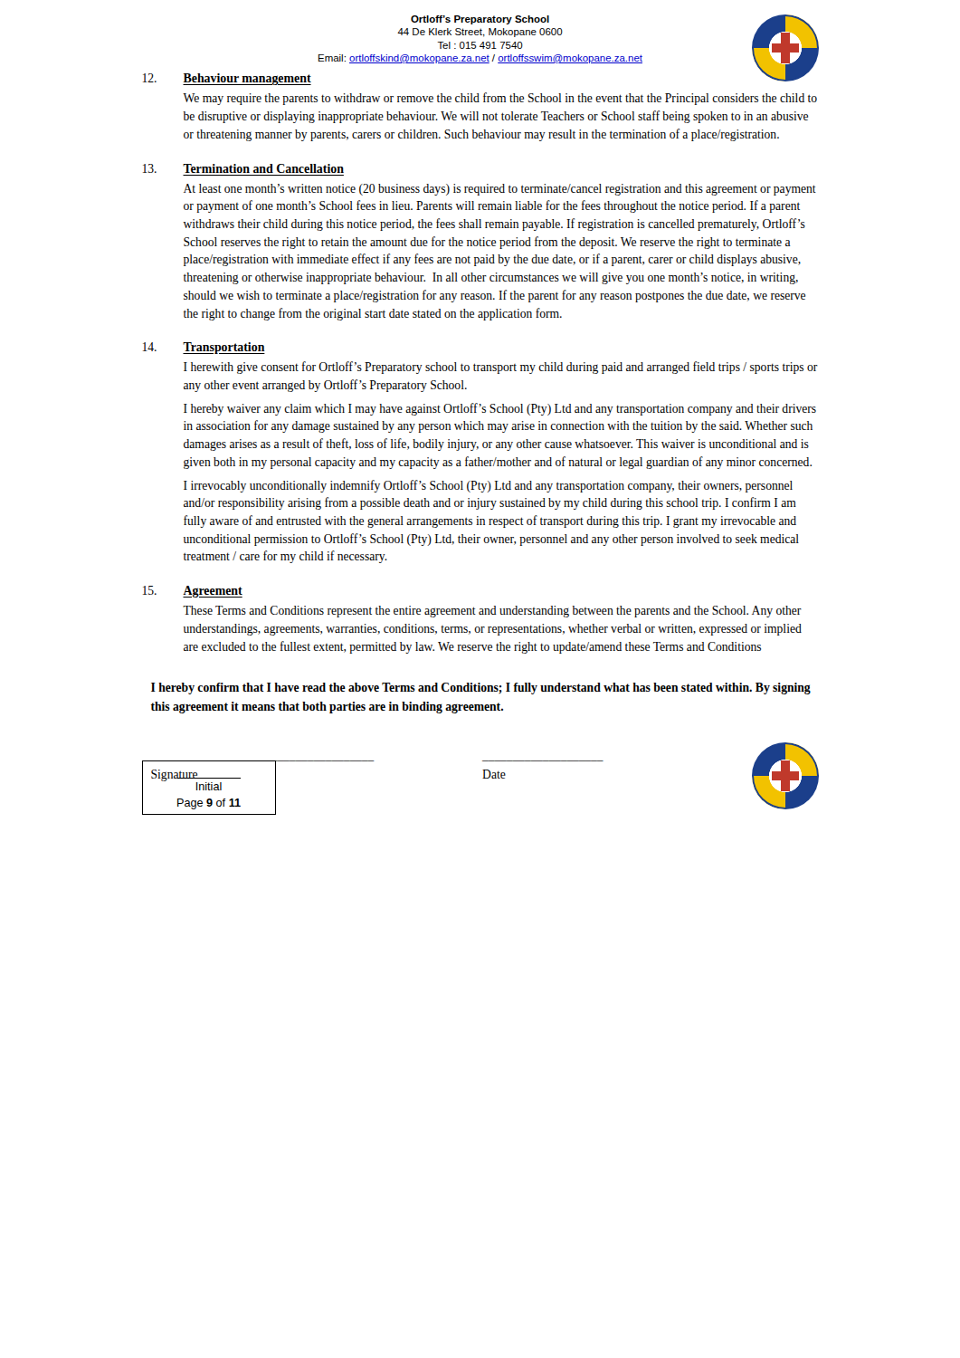Ortloff’s Preparatory School
44 De Klerk Street, Mokopane 0600
Tel : 015 491 7540
Email: ortloffskind@mokopane.za.net / ortloffsswim@mokopane.za.net
Behaviour management
We may require the parents to withdraw or remove the child from the School in the event that the Principal considers the child to be disruptive or displaying inappropriate behaviour. We will not tolerate Teachers or School staff being spoken to in an abusive or threatening manner by parents, carers or children. Such behaviour may result in the termination of a place/registration.
Termination and Cancellation
At least one month’s written notice (20 business days) is required to terminate/cancel registration and this agreement or payment or payment of one month’s School fees in lieu. Parents will remain liable for the fees throughout the notice period. If a parent withdraws their child during this notice period, the fees shall remain payable. If registration is cancelled prematurely, Ortloff’s School reserves the right to retain the amount due for the notice period from the deposit. We reserve the right to terminate a place/registration with immediate effect if any fees are not paid by the due date, or if a parent, carer or child displays abusive, threatening or otherwise inappropriate behaviour. In all other circumstances we will give you one month’s notice, in writing, should we wish to terminate a place/registration for any reason. If the parent for any reason postpones the due date, we reserve the right to change from the original start date stated on the application form.
Transportation
I herewith give consent for Ortloff’s Preparatory school to transport my child during paid and arranged field trips / sports trips or any other event arranged by Ortloff’s Preparatory School.
I hereby waiver any claim which I may have against Ortloff’s School (Pty) Ltd and any transportation company and their drivers in association for any damage sustained by any person which may arise in connection with the tuition by the said. Whether such damages arises as a result of theft, loss of life, bodily injury, or any other cause whatsoever. This waiver is unconditional and is given both in my personal capacity and my capacity as a father/mother and of natural or legal guardian of any minor concerned.
I irrevocably unconditionally indemnify Ortloff’s School (Pty) Ltd and any transportation company, their owners, personnel and/or responsibility arising from a possible death and or injury sustained by my child during this school trip. I confirm I am fully aware of and entrusted with the general arrangements in respect of transport during this trip. I grant my irrevocable and unconditional permission to Ortloff’s School (Pty) Ltd, their owner, personnel and any other person involved to seek medical treatment / care for my child if necessary.
Agreement
These Terms and Conditions represent the entire agreement and understanding between the parents and the School. Any other understandings, agreements, warranties, conditions, terms, or representations, whether verbal or written, expressed or implied are excluded to the fullest extent, permitted by law. We reserve the right to update/amend these Terms and Conditions
I hereby confirm that I have read the above Terms and Conditions; I fully understand what has been stated within. By signing this agreement it means that both parties are in binding agreement.
_____________________________________ Signature
____________________ Date
Initial
Page 9 of 11